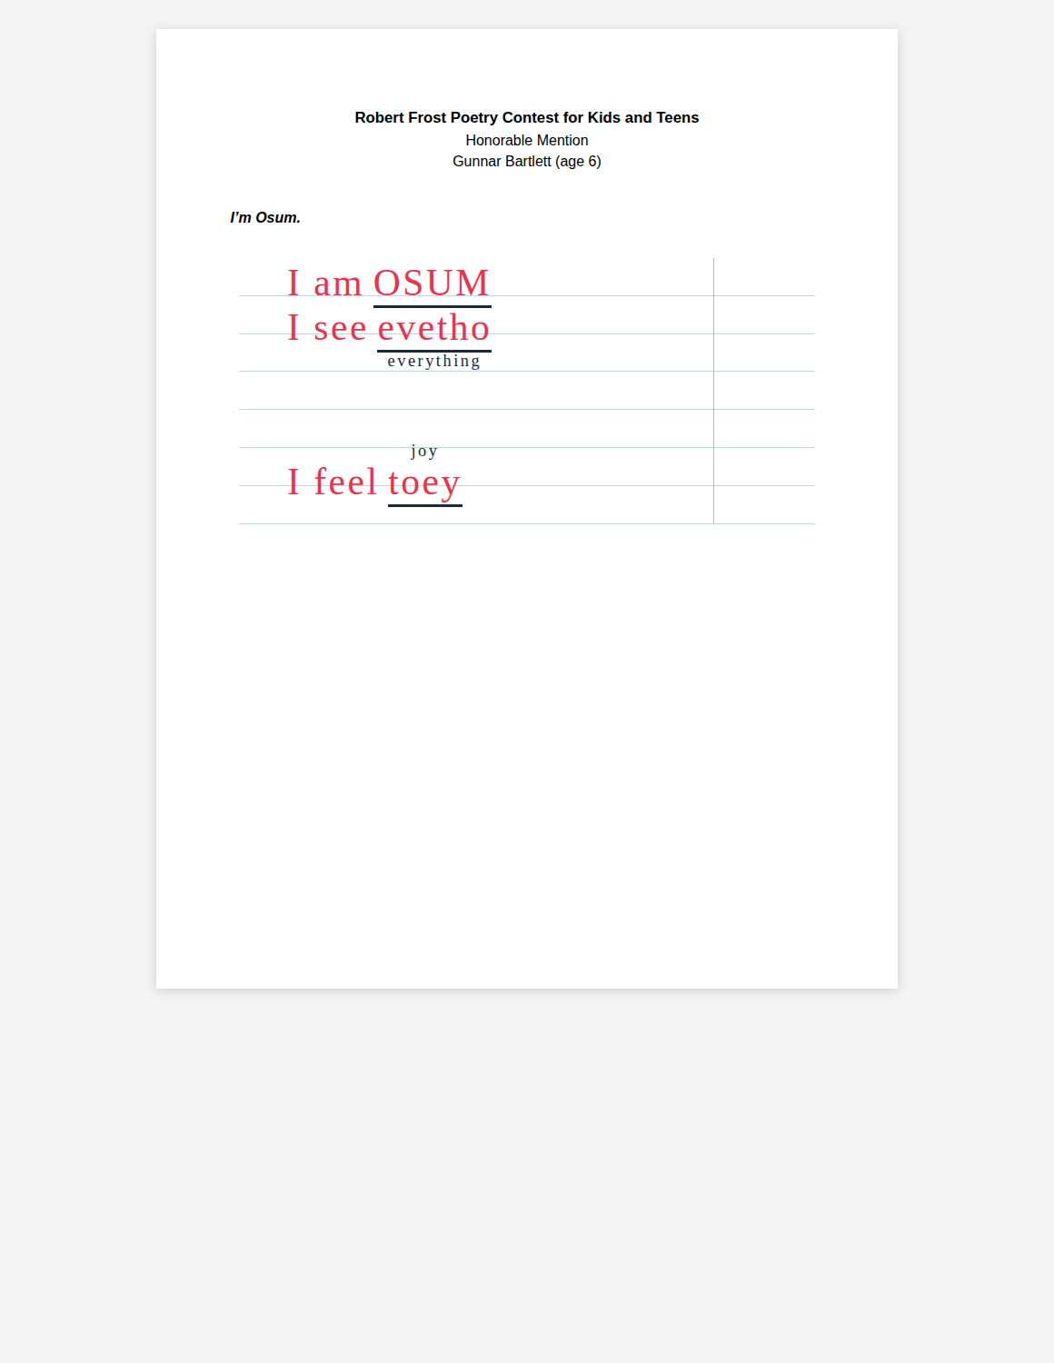Robert Frost Poetry Contest for Kids and Teens
Honorable Mention
Gunnar Bartlett (age 6)
I’m Osum.
I am OSUMAwesome
I see evethoeverything
I feel toeyjoy
Handwritten poem by Gunnar Bartlett, age 6, with spelling glosses added.